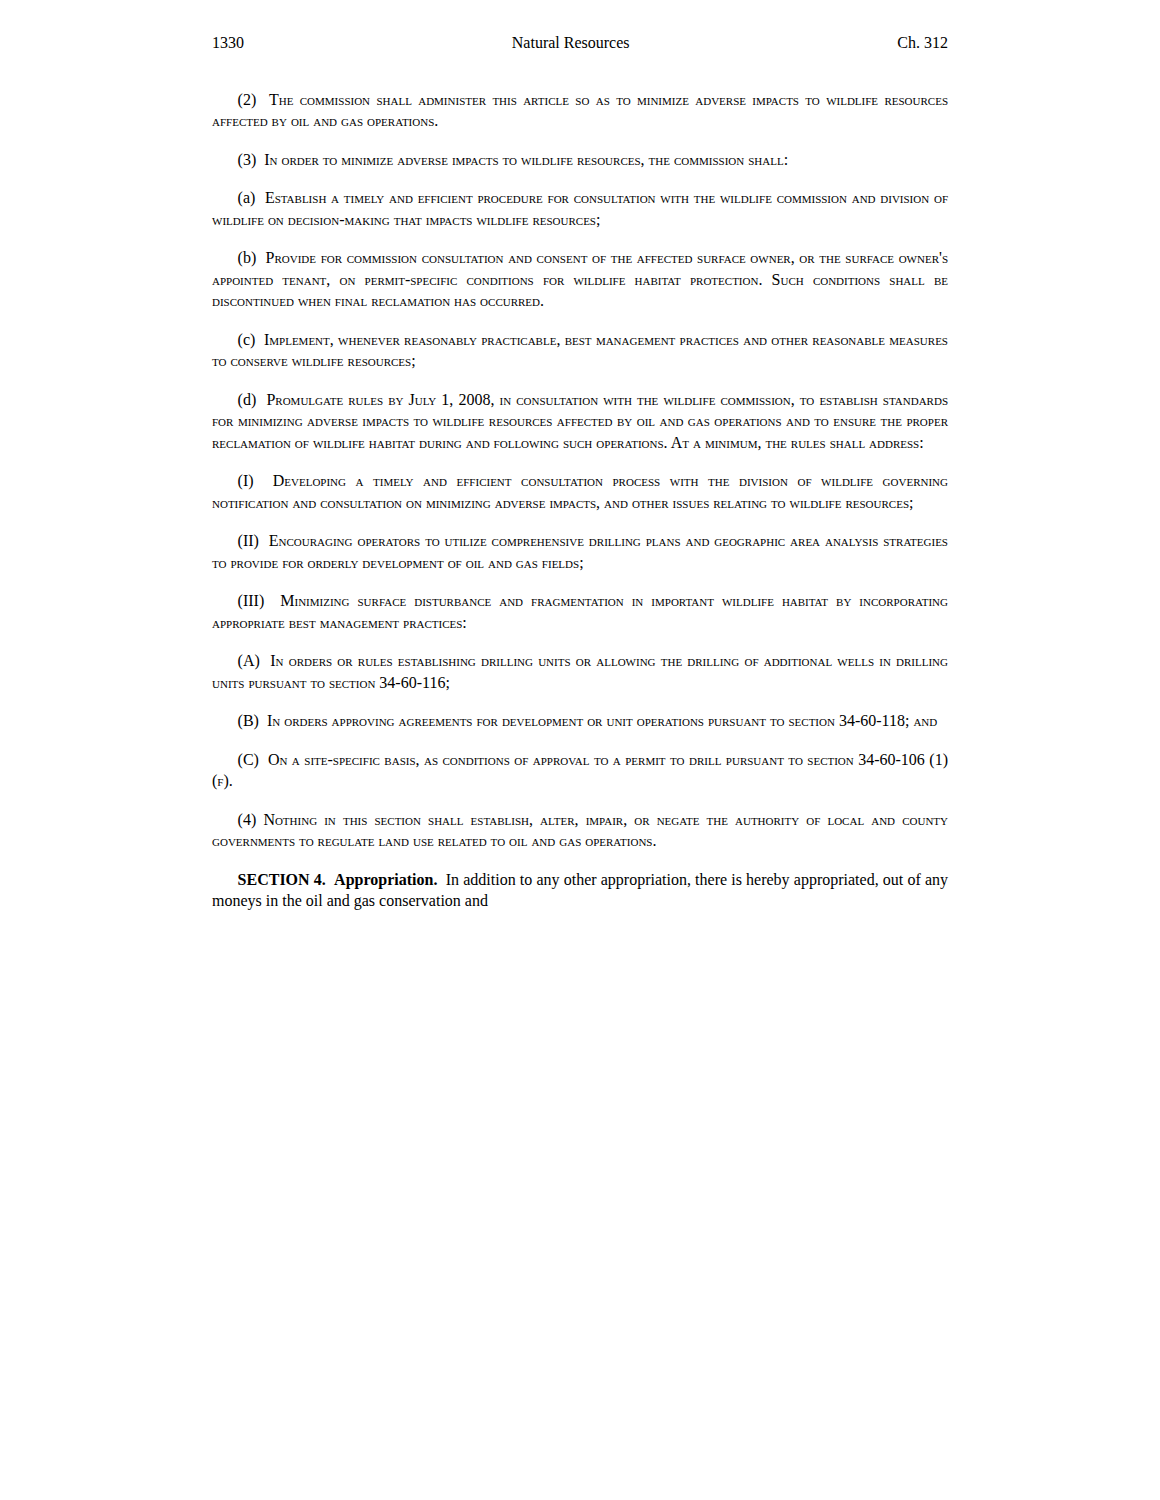1330 Natural Resources Ch. 312
(2) The commission shall administer this article so as to minimize adverse impacts to wildlife resources affected by oil and gas operations.
(3) In order to minimize adverse impacts to wildlife resources, the commission shall:
(a) Establish a timely and efficient procedure for consultation with the wildlife commission and division of wildlife on decision-making that impacts wildlife resources;
(b) Provide for commission consultation and consent of the affected surface owner, or the surface owner's appointed tenant, on permit-specific conditions for wildlife habitat protection. Such conditions shall be discontinued when final reclamation has occurred.
(c) Implement, whenever reasonably practicable, best management practices and other reasonable measures to conserve wildlife resources;
(d) Promulgate rules by July 1, 2008, in consultation with the wildlife commission, to establish standards for minimizing adverse impacts to wildlife resources affected by oil and gas operations and to ensure the proper reclamation of wildlife habitat during and following such operations. At a minimum, the rules shall address:
(I) Developing a timely and efficient consultation process with the division of wildlife governing notification and consultation on minimizing adverse impacts, and other issues relating to wildlife resources;
(II) Encouraging operators to utilize comprehensive drilling plans and geographic area analysis strategies to provide for orderly development of oil and gas fields;
(III) Minimizing surface disturbance and fragmentation in important wildlife habitat by incorporating appropriate best management practices:
(A) In orders or rules establishing drilling units or allowing the drilling of additional wells in drilling units pursuant to section 34-60-116;
(B) In orders approving agreements for development or unit operations pursuant to section 34-60-118; and
(C) On a site-specific basis, as conditions of approval to a permit to drill pursuant to section 34-60-106 (1) (f).
(4) Nothing in this section shall establish, alter, impair, or negate the authority of local and county governments to regulate land use related to oil and gas operations.
SECTION 4. Appropriation. In addition to any other appropriation, there is hereby appropriated, out of any moneys in the oil and gas conservation and